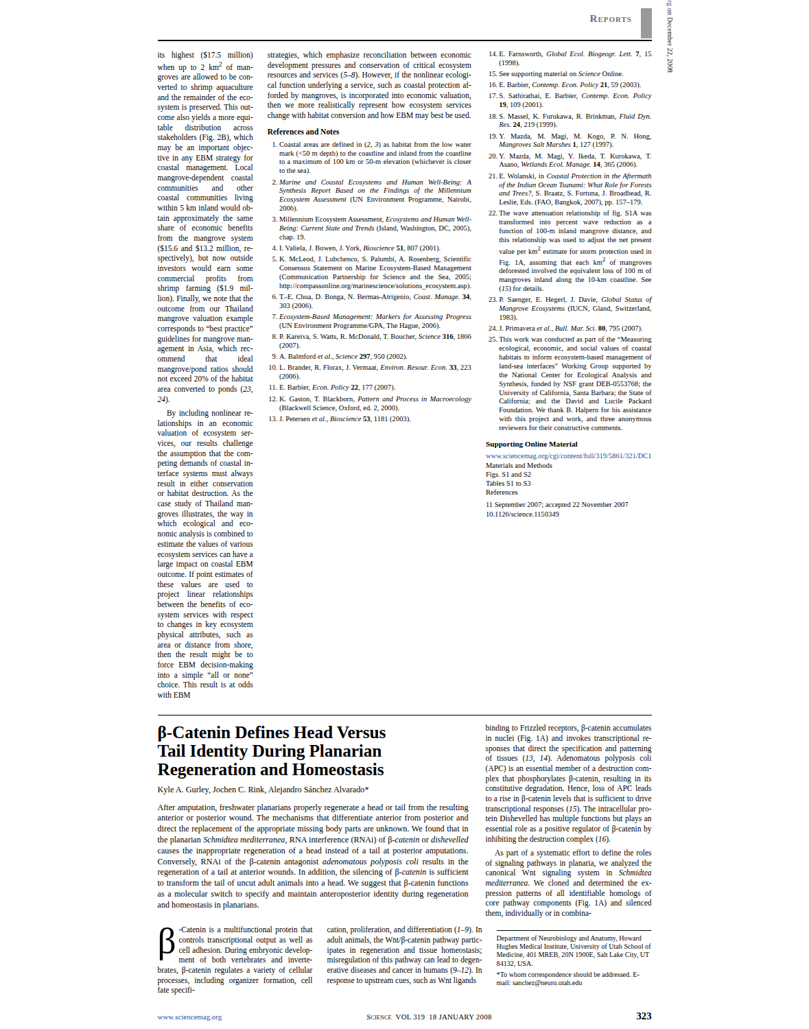Reports
Downloaded from www.sciencemag.org on December 22, 2008
its highest ($17.5 million) when up to 2 km2 of mangroves are allowed to be converted to shrimp aquaculture and the remainder of the ecosystem is preserved. This outcome also yields a more equitable distribution across stakeholders (Fig. 2B), which may be an important objective in any EBM strategy for coastal management. Local mangrove-dependent coastal communities and other coastal communities living within 5 km inland would obtain approximately the same share of economic benefits from the mangrove system ($15.6 and $13.2 million, respectively), but now outside investors would earn some commercial profits from shrimp farming ($1.9 million). Finally, we note that the outcome from our Thailand mangrove valuation example corresponds to “best practice” guidelines for mangrove management in Asia, which recommend that ideal mangrove/pond ratios should not exceed 20% of the habitat area converted to ponds (23, 24).
By including nonlinear relationships in an economic valuation of ecosystem services, our results challenge the assumption that the competing demands of coastal interface systems must always result in either conservation or habitat destruction. As the case study of Thailand mangroves illustrates, the way in which ecological and economic analysis is combined to estimate the values of various ecosystem services can have a large impact on coastal EBM outcome. If point estimates of these values are used to project linear relationships between the benefits of ecosystem services with respect to changes in key ecosystem physical attributes, such as area or distance from shore, then the result might be to force EBM decision-making into a simple “all or none” choice. This result is at odds with EBM
strategies, which emphasize reconciliation between economic development pressures and conservation of critical ecosystem resources and services (5–8). However, if the nonlinear ecological function underlying a service, such as coastal protection afforded by mangroves, is incorporated into economic valuation, then we more realistically represent how ecosystem services change with habitat conversion and how EBM may best be used.
References and Notes
Coastal areas are defined in (2, 3) as habitat from the low water mark (<50 m depth) to the coastline and inland from the coastline to a maximum of 100 km or 50-m elevation (whichever is closer to the sea).
Marine and Coastal Ecosystems and Human Well-Being: A Synthesis Report Based on the Findings of the Millennium Ecosystem Assessment (UN Environment Programme, Nairobi, 2006).
Millennium Ecosystem Assessment, Ecosystems and Human Well-Being: Current State and Trends (Island, Washington, DC, 2005), chap. 19.
I. Valiela, J. Bowen, J. York, Bioscience 51, 807 (2001).
K. McLeod, J. Lubchenco, S. Palumbi, A. Rosenberg, Scientific Consensus Statement on Marine Ecosystem-Based Management (Communication Partnership for Science and the Sea, 2005; http://compassonline.org/marinescience/solutions_ecosystem.asp).
T.-E. Chua, D. Bonga, N. Bermas-Atrigenio, Coast. Manage. 34, 303 (2006).
Ecosystem-Based Management: Markers for Assessing Progress (UN Environment Programme/GPA, The Hague, 2006).
P. Kareiva, S. Watts, R. McDonald, T. Boucher, Science 316, 1866 (2007).
A. Balmford et al., Science 297, 950 (2002).
L. Brander, R. Florax, J. Vermaat, Environ. Resour. Econ. 33, 223 (2006).
E. Barbier, Econ. Policy 22, 177 (2007).
K. Gaston, T. Blackborn, Pattern and Process in Macroecology (Blackwell Science, Oxford, ed. 2, 2000).
J. Petersen et al., Bioscience 53, 1181 (2003).
E. Farnsworth, Global Ecol. Biogeogr. Lett. 7, 15 (1998).
See supporting material on Science Online.
E. Barbier, Contemp. Econ. Policy 21, 59 (2003).
S. Sathirathai, E. Barbier, Contemp. Econ. Policy 19, 109 (2001).
S. Massel, K. Furukawa, R. Brinkman, Fluid Dyn. Res. 24, 219 (1999).
Y. Mazda, M. Magi, M. Kogo, P. N. Hong, Mangroves Salt Marshes 1, 127 (1997).
Y. Mazda, M. Magi, Y. Ikeda, T. Kurokawa, T. Asano, Wetlands Ecol. Manage. 14, 365 (2006).
E. Wolanski, in Coastal Protection in the Aftermath of the Indian Ocean Tsunami: What Role for Forests and Trees?, S. Braatz, S. Fortuna, J. Broadhead, R. Leslie, Eds. (FAO, Bangkok, 2007), pp. 157–179.
The wave attenuation relationship of fig. S1A was transformed into percent wave reduction as a function of 100-m inland mangrove distance, and this relationship was used to adjust the net present value per km2 estimate for storm protection used in Fig. 1A, assuming that each km2 of mangroves deforested involved the equivalent loss of 100 m of mangroves inland along the 10-km coastline. See (15) for details.
P. Saenger, E. Hegerl, J. Davie, Global Status of Mangrove Ecosystems (IUCN, Gland, Switzerland, 1983).
J. Primavera et al., Bull. Mar. Sci. 80, 795 (2007).
This work was conducted as part of the “Measuring ecological, economic, and social values of coastal habitats to inform ecosystem-based management of land-sea interfaces” Working Group supported by the National Center for Ecological Analysis and Synthesis, funded by NSF grant DEB-0553768; the University of California, Santa Barbara; the State of California; and the David and Lucile Packard Foundation. We thank B. Halpern for his assistance with this project and work, and three anonymous reviewers for their constructive comments.
Supporting Online Material
www.sciencemag.org/cgi/content/full/319/5861/321/DC1 Materials and Methods Figs. S1 and S2 Tables S1 to S3 References
11 September 2007; accepted 22 November 2007
10.1126/science.1150349
β-Catenin Defines Head Versus
Tail Identity During Planarian
Regeneration and Homeostasis
Kyle A. Gurley, Jochen C. Rink, Alejandro Sánchez Alvarado*
After amputation, freshwater planarians properly regenerate a head or tail from the resulting anterior or posterior wound. The mechanisms that differentiate anterior from posterior and direct the replacement of the appropriate missing body parts are unknown. We found that in the planarian Schmidtea mediterranea, RNA interference (RNAi) of β-catenin or dishevelled causes the inappropriate regeneration of a head instead of a tail at posterior amputations. Conversely, RNAi of the β-catenin antagonist adenomatous polyposis coli results in the regeneration of a tail at anterior wounds. In addition, the silencing of β-catenin is sufficient to transform the tail of uncut adult animals into a head. We suggest that β-catenin functions as a molecular switch to specify and maintain anteroposterior identity during regeneration and homeostasis in planarians.
binding to Frizzled receptors, β-catenin accumulates in nuclei (Fig. 1A) and invokes transcriptional responses that direct the specification and patterning of tissues (13, 14). Adenomatous polyposis coli (APC) is an essential member of a destruction complex that phosphorylates β-catenin, resulting in its constitutive degradation. Hence, loss of APC leads to a rise in β-catenin levels that is sufficient to drive transcriptional responses (15). The intracellular protein Dishevelled has multiple functions but plays an essential role as a positive regulator of β-catenin by inhibiting the destruction complex (16).
As part of a systematic effort to define the roles of signaling pathways in planaria, we analyzed the canonical Wnt signaling system in Schmidtea mediterranea. We cloned and determined the expression patterns of all identifiable homologs of core pathway components (Fig. 1A) and silenced them, individually or in combina-
β-Catenin is a multifunctional protein that controls transcriptional output as well as cell adhesion. During embryonic development of both vertebrates and invertebrates, β-catenin regulates a variety of cellular processes, including organizer formation, cell fate specifi-
cation, proliferation, and differentiation (1–9). In adult animals, the Wnt/β-catenin pathway participates in regeneration and tissue homeostasis; misregulation of this pathway can lead to degenerative diseases and cancer in humans (9–12). In response to upstream cues, such as Wnt ligands
Department of Neurobiology and Anatomy, Howard Hughes Medical Institute, University of Utah School of Medicine, 401 MREB, 20N 1900E, Salt Lake City, UT 84132, USA.
*To whom correspondence should be addressed. E-mail: sanchez@neuro.utah.edu
www.sciencemag.org
Science VOL 319 18 JANUARY 2008
323